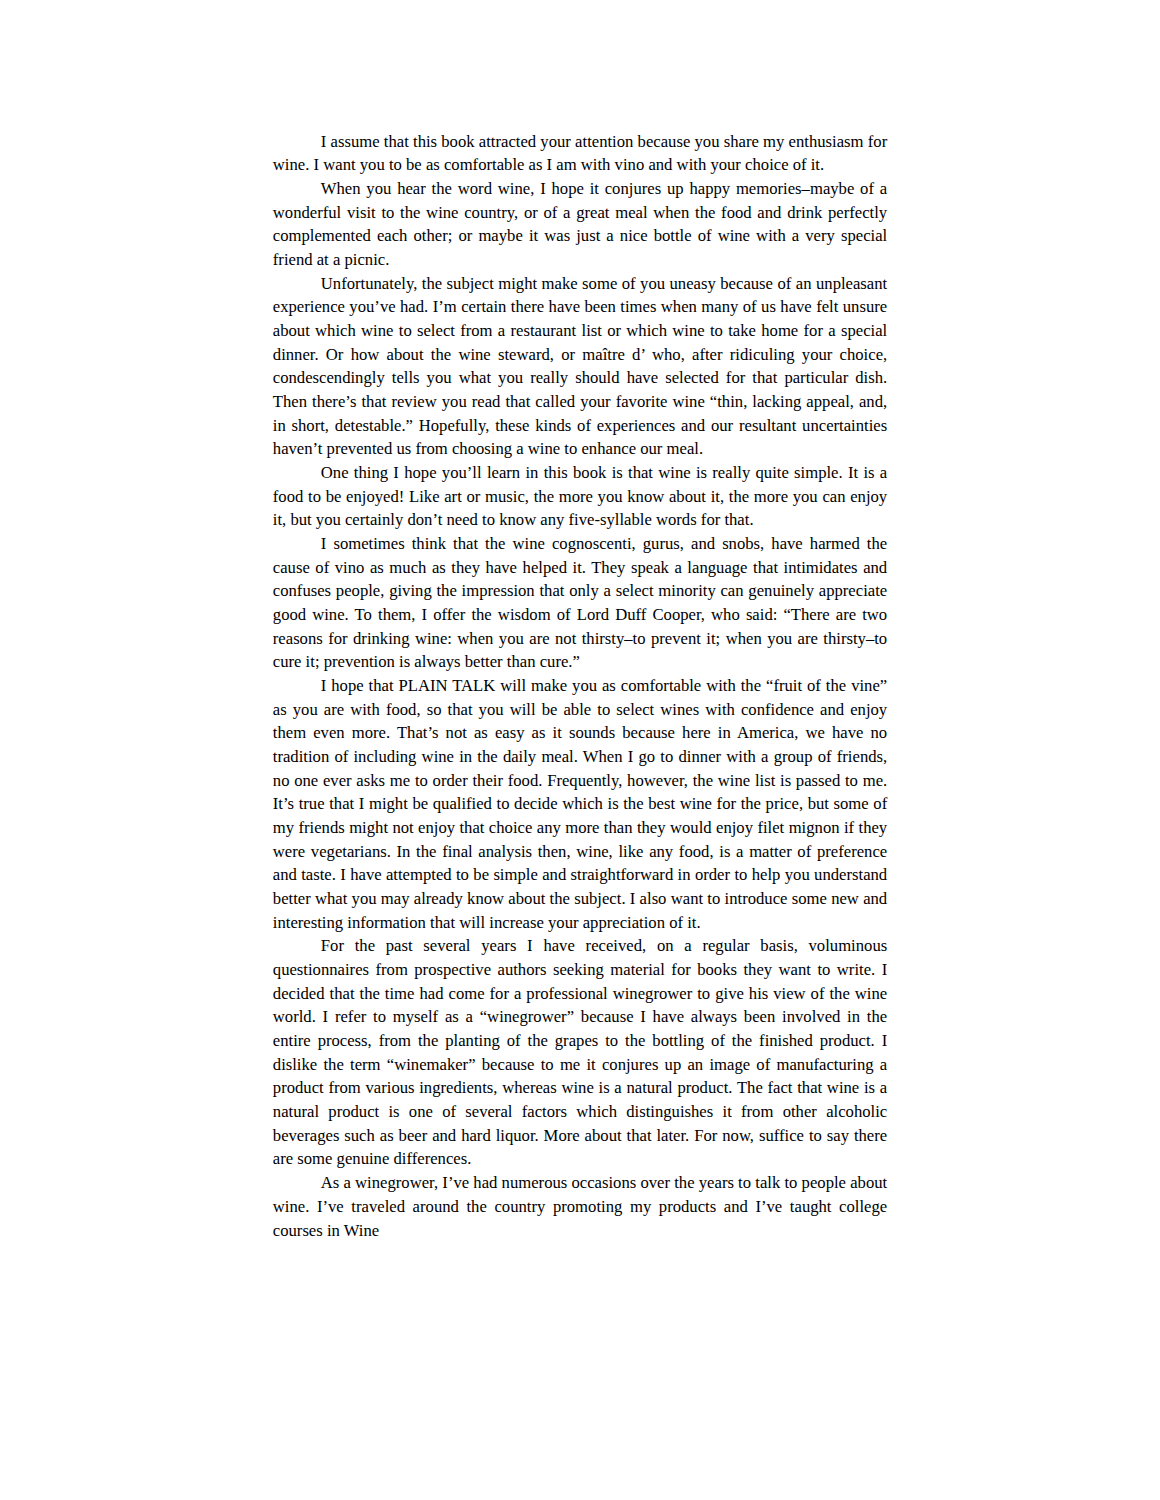I assume that this book attracted your attention because you share my enthusiasm for wine. I want you to be as comfortable as I am with vino and with your choice of it.
When you hear the word wine, I hope it conjures up happy memories–maybe of a wonderful visit to the wine country, or of a great meal when the food and drink perfectly complemented each other; or maybe it was just a nice bottle of wine with a very special friend at a picnic.
Unfortunately, the subject might make some of you uneasy because of an unpleasant experience you’ve had. I’m certain there have been times when many of us have felt unsure about which wine to select from a restaurant list or which wine to take home for a special dinner. Or how about the wine steward, or maître d’ who, after ridiculing your choice, condescendingly tells you what you really should have selected for that particular dish. Then there’s that review you read that called your favorite wine “thin, lacking appeal, and, in short, detestable.” Hopefully, these kinds of experiences and our resultant uncertainties haven’t prevented us from choosing a wine to enhance our meal.
One thing I hope you’ll learn in this book is that wine is really quite simple. It is a food to be enjoyed! Like art or music, the more you know about it, the more you can enjoy it, but you certainly don’t need to know any five-syllable words for that.
I sometimes think that the wine cognoscenti, gurus, and snobs, have harmed the cause of vino as much as they have helped it. They speak a language that intimidates and confuses people, giving the impression that only a select minority can genuinely appreciate good wine. To them, I offer the wisdom of Lord Duff Cooper, who said: “There are two reasons for drinking wine: when you are not thirsty–to prevent it; when you are thirsty–to cure it; prevention is always better than cure.”
I hope that PLAIN TALK will make you as comfortable with the “fruit of the vine” as you are with food, so that you will be able to select wines with confidence and enjoy them even more. That’s not as easy as it sounds because here in America, we have no tradition of including wine in the daily meal. When I go to dinner with a group of friends, no one ever asks me to order their food. Frequently, however, the wine list is passed to me. It’s true that I might be qualified to decide which is the best wine for the price, but some of my friends might not enjoy that choice any more than they would enjoy filet mignon if they were vegetarians. In the final analysis then, wine, like any food, is a matter of preference and taste. I have attempted to be simple and straightforward in order to help you understand better what you may already know about the subject. I also want to introduce some new and interesting information that will increase your appreciation of it.
For the past several years I have received, on a regular basis, voluminous questionnaires from prospective authors seeking material for books they want to write. I decided that the time had come for a professional winegrower to give his view of the wine world. I refer to myself as a “winegrower” because I have always been involved in the entire process, from the planting of the grapes to the bottling of the finished product. I dislike the term “winemaker” because to me it conjures up an image of manufacturing a product from various ingredients, whereas wine is a natural product. The fact that wine is a natural product is one of several factors which distinguishes it from other alcoholic beverages such as beer and hard liquor. More about that later. For now, suffice to say there are some genuine differences.
As a winegrower, I’ve had numerous occasions over the years to talk to people about wine. I’ve traveled around the country promoting my products and I’ve taught college courses in Wine